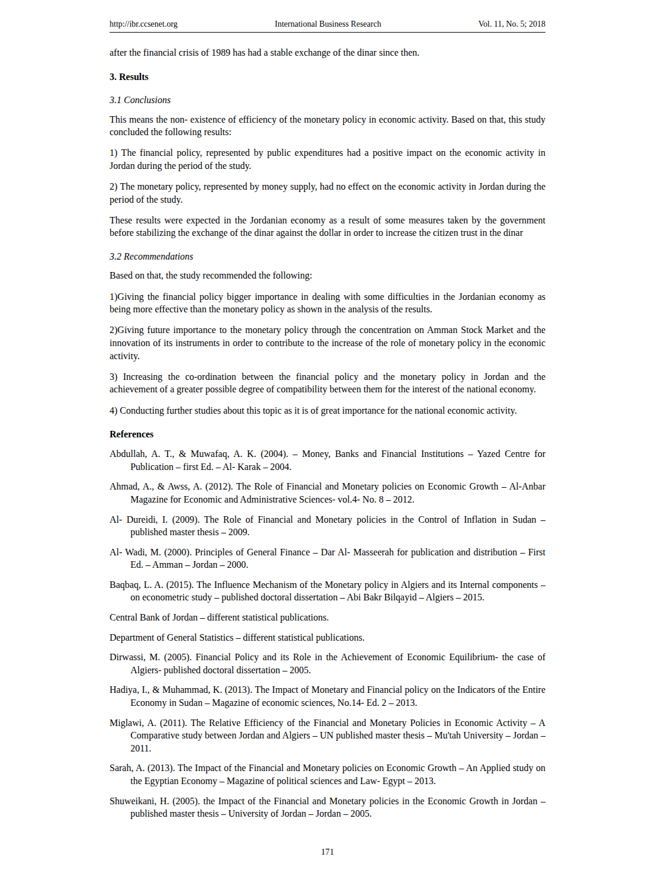http://ibr.ccsenet.org
International Business Research
Vol. 11, No. 5; 2018
after the financial crisis of 1989 has had a stable exchange of the dinar since then.
3. Results
3.1 Conclusions
This means the non- existence of efficiency of the monetary policy in economic activity. Based on that, this study concluded the following results:
1) The financial policy, represented by public expenditures had a positive impact on the economic activity in Jordan during the period of the study.
2) The monetary policy, represented by money supply, had no effect on the economic activity in Jordan during the period of the study.
These results were expected in the Jordanian economy as a result of some measures taken by the government before stabilizing the exchange of the dinar against the dollar in order to increase the citizen trust in the dinar
3.2 Recommendations
Based on that, the study recommended the following:
1)Giving the financial policy bigger importance in dealing with some difficulties in the Jordanian economy as being more effective than the monetary policy as shown in the analysis of the results.
2)Giving future importance to the monetary policy through the concentration on Amman Stock Market and the innovation of its instruments in order to contribute to the increase of the role of monetary policy in the economic activity.
3) Increasing the co-ordination between the financial policy and the monetary policy in Jordan and the achievement of a greater possible degree of compatibility between them for the interest of the national economy.
4) Conducting further studies about this topic as it is of great importance for the national economic activity.
References
Abdullah, A. T., & Muwafaq, A. K. (2004). – Money, Banks and Financial Institutions – Yazed Centre for Publication – first Ed. – Al- Karak – 2004.
Ahmad, A., & Awss, A. (2012). The Role of Financial and Monetary policies on Economic Growth – Al-Anbar Magazine for Economic and Administrative Sciences- vol.4- No. 8 – 2012.
Al- Dureidi, I. (2009). The Role of Financial and Monetary policies in the Control of Inflation in Sudan – published master thesis – 2009.
Al- Wadi, M. (2000). Principles of General Finance – Dar Al- Masseerah for publication and distribution – First Ed. – Amman – Jordan – 2000.
Baqbaq, L. A. (2015). The Influence Mechanism of the Monetary policy in Algiers and its Internal components – on econometric study – published doctoral dissertation – Abi Bakr Bilqayid – Algiers – 2015.
Central Bank of Jordan – different statistical publications.
Department of General Statistics – different statistical publications.
Dirwassi, M. (2005). Financial Policy and its Role in the Achievement of Economic Equilibrium- the case of Algiers- published doctoral dissertation – 2005.
Hadiya, I., & Muhammad, K. (2013). The Impact of Monetary and Financial policy on the Indicators of the Entire Economy in Sudan – Magazine of economic sciences, No.14- Ed. 2 – 2013.
Miglawi, A. (2011). The Relative Efficiency of the Financial and Monetary Policies in Economic Activity – A Comparative study between Jordan and Algiers – UN published master thesis – Mu'tah University – Jordan – 2011.
Sarah, A. (2013). The Impact of the Financial and Monetary policies on Economic Growth – An Applied study on the Egyptian Economy – Magazine of political sciences and Law- Egypt – 2013.
Shuweikani, H. (2005). the Impact of the Financial and Monetary policies in the Economic Growth in Jordan – published master thesis – University of Jordan – Jordan – 2005.
171